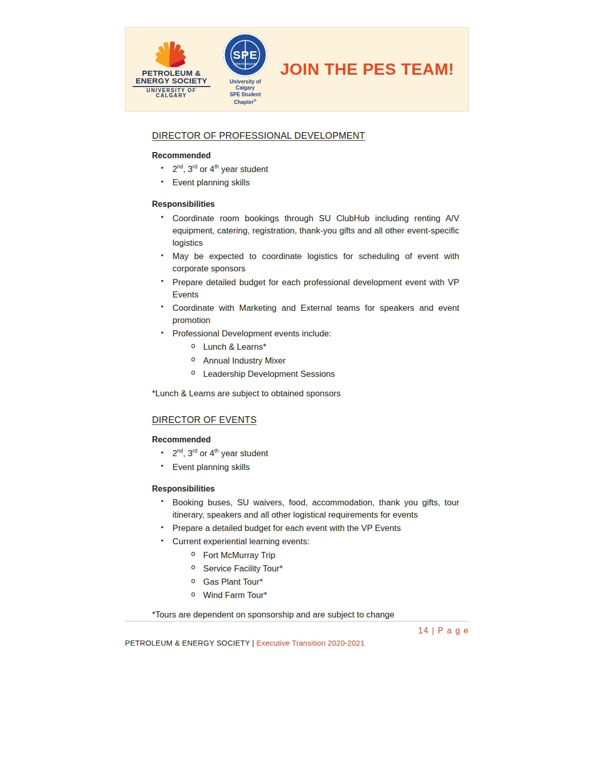PETROLEUM &
ENERGY SOCIETY
UNIVERSITY OF CALGARY
SPE
International
University of Calgary
SPE Student Chapter®
JOIN THE PES TEAM!
DIRECTOR OF PROFESSIONAL DEVELOPMENT
Recommended
2nd, 3rd or 4th year student
Event planning skills
Responsibilities
Coordinate room bookings through SU ClubHub including renting A/V equipment, catering, registration, thank-you gifts and all other event-specific logistics
May be expected to coordinate logistics for scheduling of event with corporate sponsors
Prepare detailed budget for each professional development event with VP Events
Coordinate with Marketing and External teams for speakers and event promotion
Professional Development events include:
Lunch & Learns*
Annual Industry Mixer
Leadership Development Sessions
*Lunch & Learns are subject to obtained sponsors
DIRECTOR OF EVENTS
Recommended
2nd, 3rd or 4th year student
Event planning skills
Responsibilities
Booking buses, SU waivers, food, accommodation, thank you gifts, tour itinerary, speakers and all other logistical requirements for events
Prepare a detailed budget for each event with the VP Events
Current experiential learning events:
Fort McMurray Trip
Service Facility Tour*
Gas Plant Tour*
Wind Farm Tour*
*Tours are dependent on sponsorship and are subject to change
14 | P a g e
PETROLEUM & ENERGY SOCIETY | Executive Transition 2020-2021